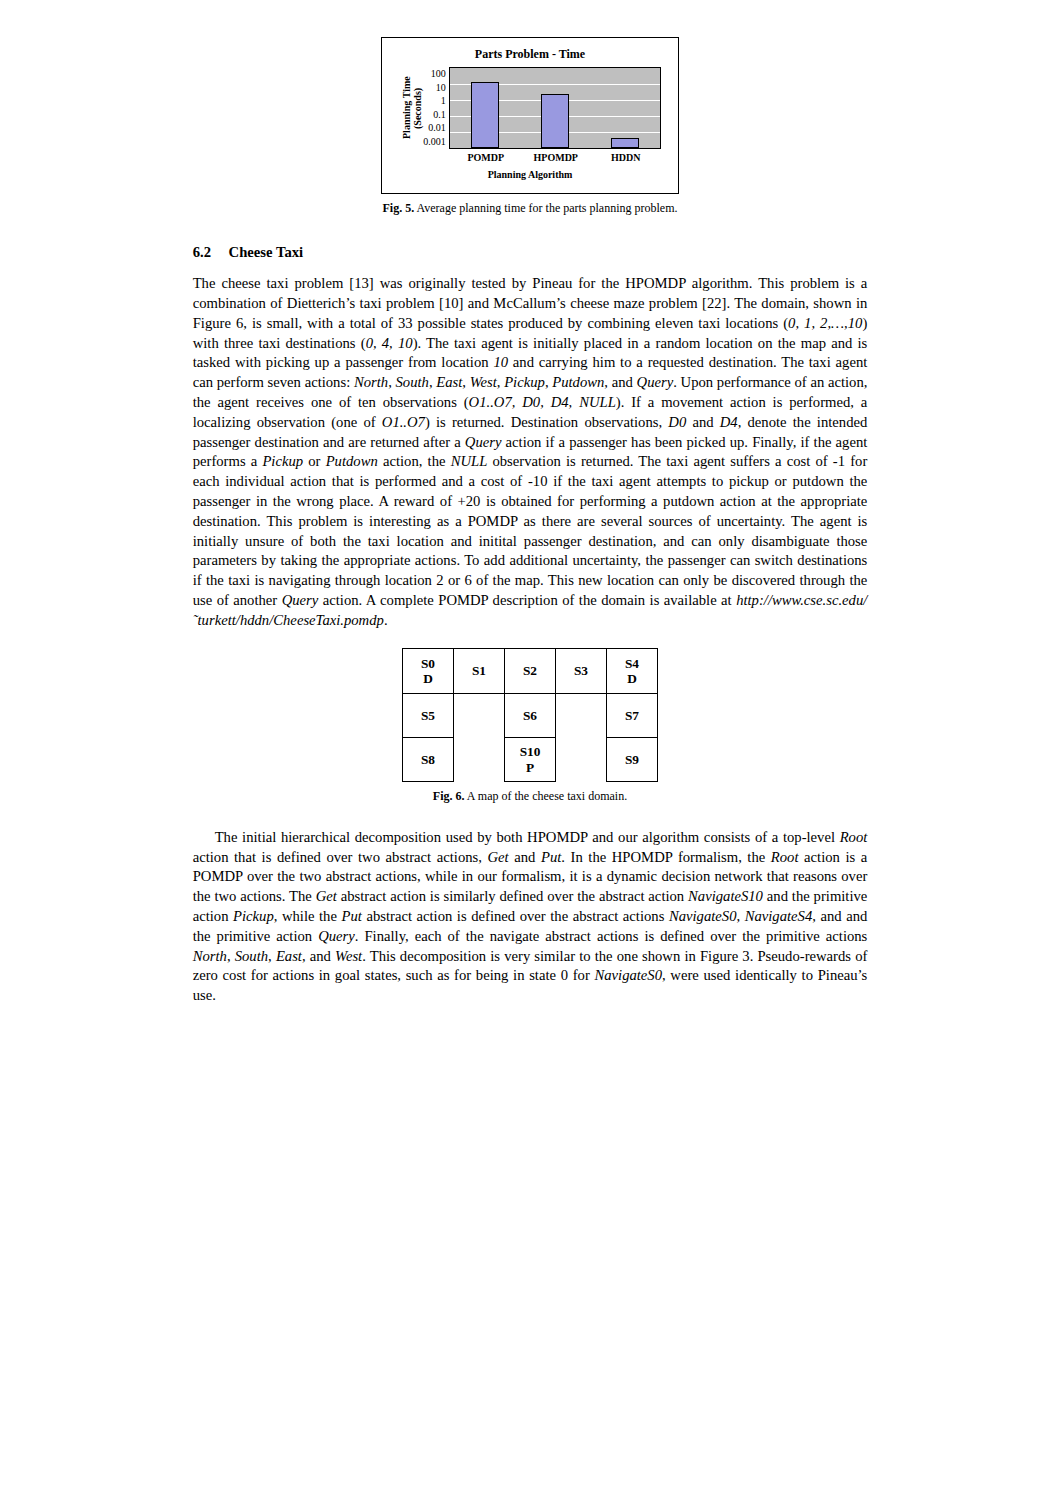Parts Problem - Time
Planning Time
(Seconds)
100
10
1
0.1
0.01
0.001
POMDP HPOMDP HDDN
Planning Algorithm
Fig. 5. Average planning time for the parts planning problem.
6.2 Cheese Taxi
The cheese taxi problem [13] was originally tested by Pineau for the HPOMDP algorithm. This problem is a combination of Dietterich’s taxi problem [10] and McCallum’s cheese maze problem [22]. The domain, shown in Figure 6, is small, with a total of 33 possible states produced by combining eleven taxi locations (0, 1, 2,…,10) with three taxi destinations (0, 4, 10). The taxi agent is initially placed in a random location on the map and is tasked with picking up a passenger from location 10 and carrying him to a requested destination. The taxi agent can perform seven actions: North, South, East, West, Pickup, Putdown, and Query. Upon performance of an action, the agent receives one of ten observations (O1..O7, D0, D4, NULL). If a movement action is performed, a localizing observation (one of O1..O7) is returned. Destination observations, D0 and D4, denote the intended passenger destination and are returned after a Query action if a passenger has been picked up. Finally, if the agent performs a Pickup or Putdown action, the NULL observation is returned. The taxi agent suffers a cost of -1 for each individual action that is performed and a cost of -10 if the taxi agent attempts to pickup or putdown the passenger in the wrong place. A reward of +20 is obtained for performing a putdown action at the appropriate destination. This problem is interesting as a POMDP as there are several sources of uncertainty. The agent is initially unsure of both the taxi location and initital passenger destination, and can only disambiguate those parameters by taking the appropriate actions. To add additional uncertainty, the passenger can switch destinations if the taxi is navigating through location 2 or 6 of the map. This new location can only be discovered through the use of another Query action. A complete POMDP description of the domain is available at http://www.cse.sc.edu/˜turkett/hddn/CheeseTaxi.pomdp.
| S0 D | S1 | S2 | S3 | S4 D |
| S5 | | S6 | | S7 |
| S8 | | S10 P | | S9 |
Fig. 6. A map of the cheese taxi domain.
The initial hierarchical decomposition used by both HPOMDP and our algorithm consists of a top-level Root action that is defined over two abstract actions, Get and Put. In the HPOMDP formalism, the Root action is a POMDP over the two abstract actions, while in our formalism, it is a dynamic decision network that reasons over the two actions. The Get abstract action is similarly defined over the abstract action NavigateS10 and the primitive action Pickup, while the Put abstract action is defined over the abstract actions NavigateS0, NavigateS4, and and the primitive action Query. Finally, each of the navigate abstract actions is defined over the primitive actions North, South, East, and West. This decomposition is very similar to the one shown in Figure 3. Pseudo-rewards of zero cost for actions in goal states, such as for being in state 0 for NavigateS0, were used identically to Pineau’s use.